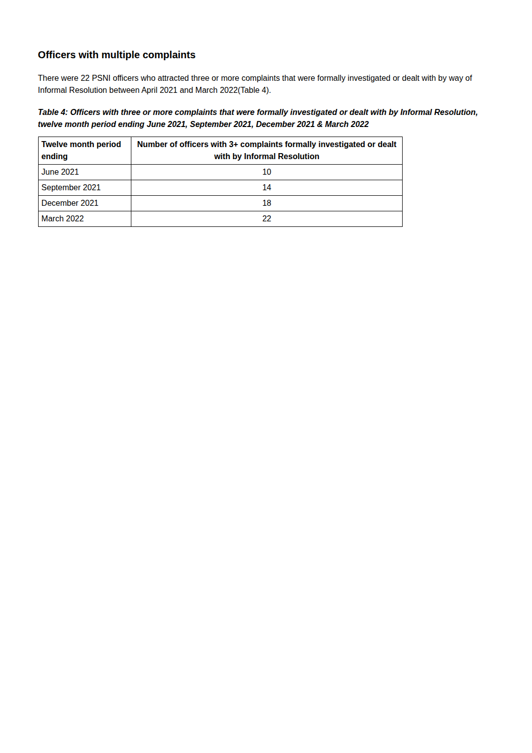Officers with multiple complaints
There were 22 PSNI officers who attracted three or more complaints that were formally investigated or dealt with by way of Informal Resolution between April 2021 and March 2022(Table 4).
Table 4: Officers with three or more complaints that were formally investigated or dealt with by Informal Resolution, twelve month period ending June 2021, September 2021, December 2021 & March 2022
| Twelve month period ending | Number of officers with 3+ complaints formally investigated or dealt with by Informal Resolution |
| --- | --- |
| June 2021 | 10 |
| September 2021 | 14 |
| December 2021 | 18 |
| March 2022 | 22 |